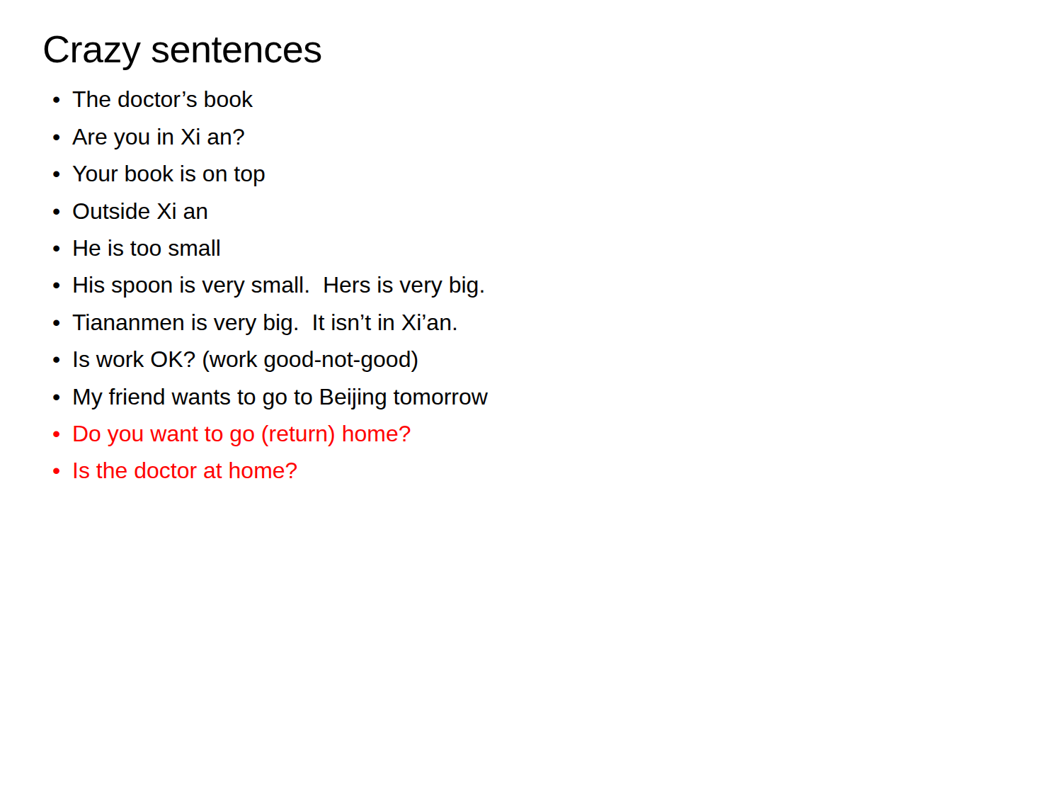Crazy sentences
The doctor’s book
Are you in Xi an?
Your book is on top
Outside Xi an
He is too small
His spoon is very small. Hers is very big.
Tiananmen is very big. It isn’t in Xi’an.
Is work OK? (work good-not-good)
My friend wants to go to Beijing tomorrow
Do you want to go (return) home?
Is the doctor at home?